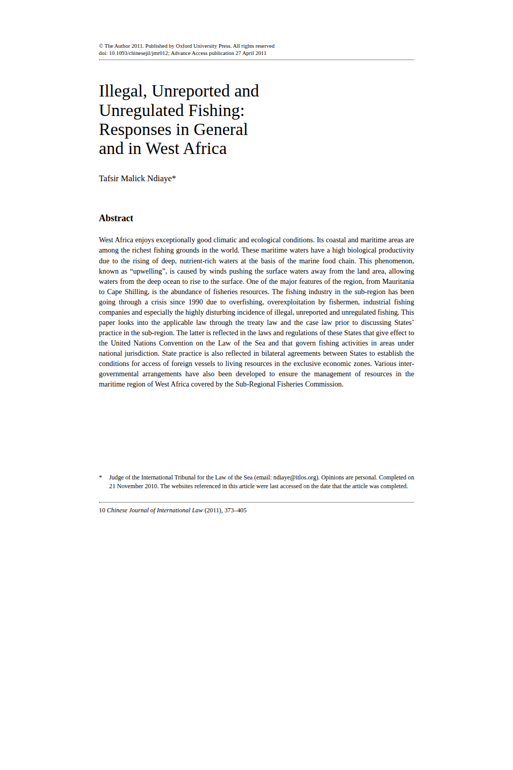© The Author 2011. Published by Oxford University Press. All rights reserved
doi: 10.1093/chinesejil/jmr012; Advance Access publication 27 April 2011
Illegal, Unreported and
Unregulated Fishing:
Responses in General
and in West Africa
Tafsir Malick Ndiaye*
Abstract
West Africa enjoys exceptionally good climatic and ecological conditions. Its coastal and maritime areas are among the richest fishing grounds in the world. These maritime waters have a high biological productivity due to the rising of deep, nutrient-rich waters at the basis of the marine food chain. This phenomenon, known as “upwelling”, is caused by winds pushing the surface waters away from the land area, allowing waters from the deep ocean to rise to the surface. One of the major features of the region, from Mauritania to Cape Shilling, is the abundance of fisheries resources. The fishing industry in the sub-region has been going through a crisis since 1990 due to overfishing, overexploitation by fishermen, industrial fishing companies and especially the highly disturbing incidence of illegal, unreported and unregulated fishing. This paper looks into the applicable law through the treaty law and the case law prior to discussing States’ practice in the sub-region. The latter is reflected in the laws and regulations of these States that give effect to the United Nations Convention on the Law of the Sea and that govern fishing activities in areas under national jurisdiction. State practice is also reflected in bilateral agreements between States to establish the conditions for access of foreign vessels to living resources in the exclusive economic zones. Various inter-governmental arrangements have also been developed to ensure the management of resources in the maritime region of West Africa covered by the Sub-Regional Fisheries Commission.
* Judge of the International Tribunal for the Law of the Sea (email: ndiaye@itlos.org). Opinions are personal. Completed on 21 November 2010. The websites referenced in this article were last accessed on the date that the article was completed.
10 Chinese Journal of International Law (2011), 373–405